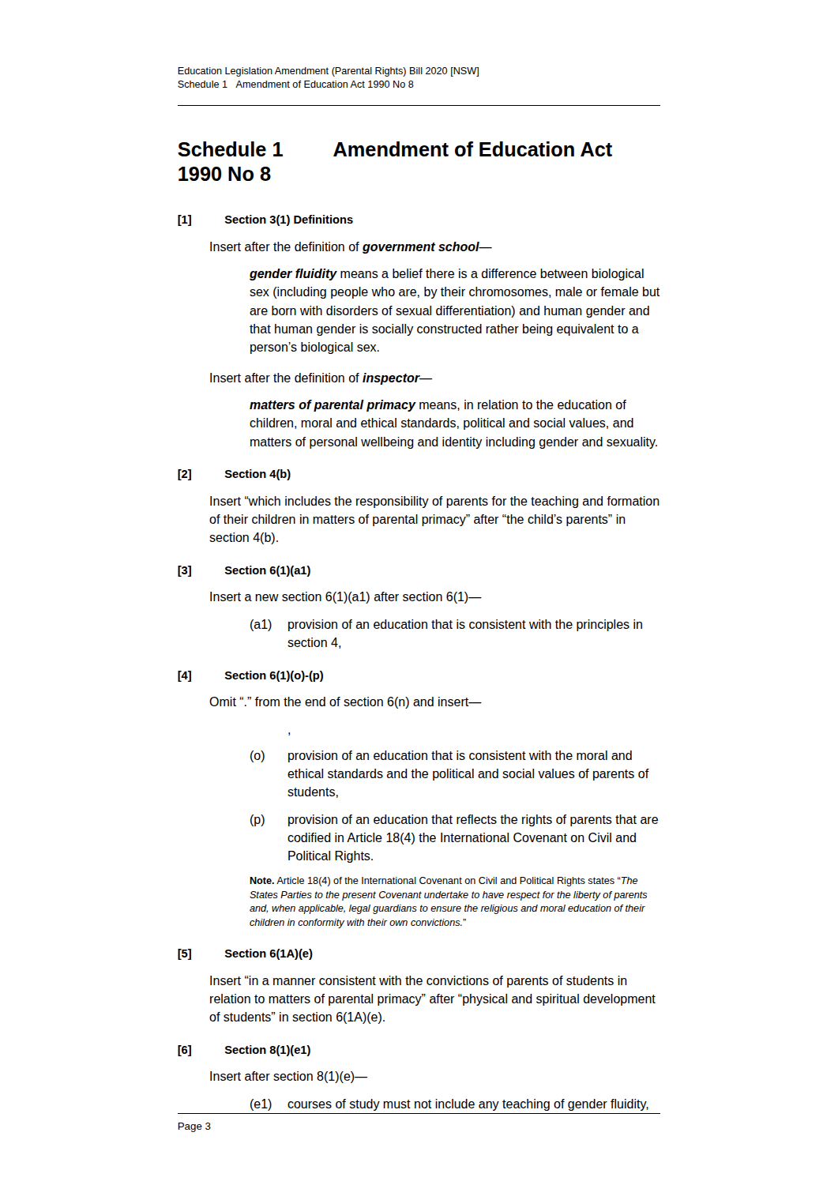Education Legislation Amendment (Parental Rights) Bill 2020 [NSW] Schedule 1 Amendment of Education Act 1990 No 8
Schedule 1 Amendment of Education Act 1990 No 8
[1] Section 3(1) Definitions
Insert after the definition of government school—
gender fluidity means a belief there is a difference between biological sex (including people who are, by their chromosomes, male or female but are born with disorders of sexual differentiation) and human gender and that human gender is socially constructed rather being equivalent to a person’s biological sex.
Insert after the definition of inspector—
matters of parental primacy means, in relation to the education of children, moral and ethical standards, political and social values, and matters of personal wellbeing and identity including gender and sexuality.
[2] Section 4(b)
Insert “which includes the responsibility of parents for the teaching and formation of their children in matters of parental primacy” after “the child’s parents” in section 4(b).
[3] Section 6(1)(a1)
Insert a new section 6(1)(a1) after section 6(1)—
(a1) provision of an education that is consistent with the principles in section 4,
[4] Section 6(1)(o)-(p)
Omit “.” from the end of section 6(n) and insert—
,
(o) provision of an education that is consistent with the moral and ethical standards and the political and social values of parents of students,
(p) provision of an education that reflects the rights of parents that are codified in Article 18(4) the International Covenant on Civil and Political Rights.
Note. Article 18(4) of the International Covenant on Civil and Political Rights states “The States Parties to the present Covenant undertake to have respect for the liberty of parents and, when applicable, legal guardians to ensure the religious and moral education of their children in conformity with their own convictions.”
[5] Section 6(1A)(e)
Insert “in a manner consistent with the convictions of parents of students in relation to matters of parental primacy” after “physical and spiritual development of students” in section 6(1A)(e).
[6] Section 8(1)(e1)
Insert after section 8(1)(e)—
(e1) courses of study must not include any teaching of gender fluidity,
Page 3